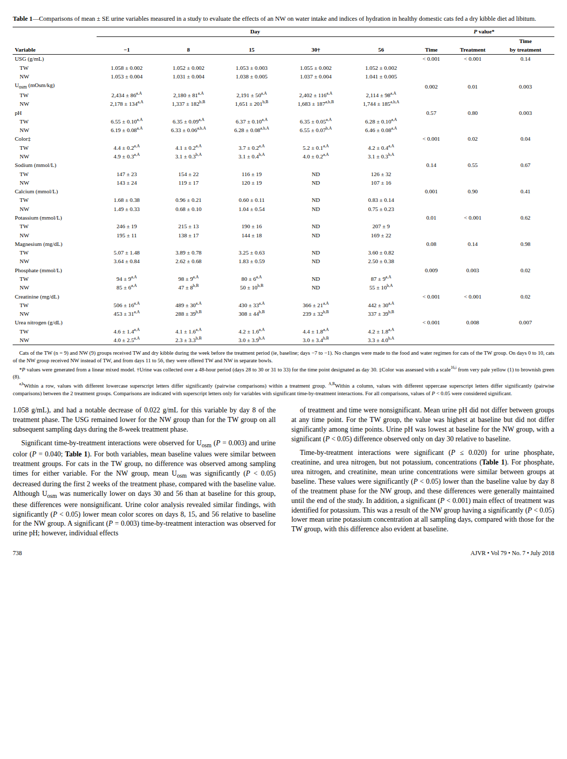Table 1—Comparisons of mean ± SE urine variables measured in a study to evaluate the effects of an NW on water intake and indices of hydration in healthy domestic cats fed a dry kibble diet ad libitum.
| | Day | P value* |
| --- | --- | --- |
| | | | | | | | Time |
| Variable | −1 | 8 | 15 | 30† | 56 | Time | Treatment | by treatment |
| USG (g/mL) | | | | | | < 0.001 | < 0.001 | 0.14 |
| TW | 1.058 ± 0.002 | 1.052 ± 0.002 | 1.053 ± 0.003 | 1.055 ± 0.002 | 1.052 ± 0.002 | | | |
| NW | 1.053 ± 0.004 | 1.031 ± 0.004 | 1.038 ± 0.005 | 1.037 ± 0.004 | 1.041 ± 0.005 | | | |
| U osm (mOsm/kg) | | | | | | 0.002 | 0.01 | 0.003 |
| TW | 2,434 ± 86 a,A | 2,180 ± 81 a,A | 2,191 ± 50 a,A | 2,402 ± 116 a,A | 2,114 ± 98 a,A | | | |
| NW | 2,178 ± 134 a,A | 1,337 ± 182 b,B | 1,651 ± 201 b,B | 1,683 ± 187 a,b,B | 1,744 ± 185 a,b,A | | | |
| pH | | | | | | 0.57 | 0.80 | 0.003 |
| TW | 6.55 ± 0.10 a,A | 6.35 ± 0.09 a,A | 6.37 ± 0.10 a,A | 6.35 ± 0.05 a,A | 6.28 ± 0.10 a,A | | | |
| NW | 6.19 ± 0.08 a,A | 6.33 ± 0.06 a,b,A | 6.28 ± 0.08 a,b,A | 6.55 ± 0.07 b,A | 6.46 ± 0.08 a,A | | | |
| Color‡ | | | | | | < 0.001 | 0.02 | 0.04 |
| TW | 4.4 ± 0.2 a,A | 4.1 ± 0.2 a,A | 3.7 ± 0.2 a,A | 5.2 ± 0.1 a,A | 4.2 ± 0.4 a,A | | | |
| NW | 4.9 ± 0.3 a,A | 3.1 ± 0.3 b,A | 3.1 ± 0.4 b,A | 4.0 ± 0.2 a,A | 3.1 ± 0.3 b,A | | | |
| Sodium (mmol/L) | | | | | | 0.14 | 0.55 | 0.67 |
| TW | 147 ± 23 | 154 ± 22 | 116 ± 19 | ND | 126 ± 32 | | | |
| NW | 143 ± 24 | 119 ± 17 | 120 ± 19 | ND | 107 ± 16 | | | |
| Calcium (mmol/L) | | | | | | 0.001 | 0.90 | 0.41 |
| TW | 1.68 ± 0.38 | 0.96 ± 0.21 | 0.60 ± 0.11 | ND | 0.83 ± 0.14 | | | |
| NW | 1.49 ± 0.33 | 0.68 ± 0.10 | 1.04 ± 0.54 | ND | 0.75 ± 0.23 | | | |
| Potassium (mmol/L) | | | | | | 0.01 | < 0.001 | 0.62 |
| TW | 246 ± 19 | 215 ± 13 | 190 ± 16 | ND | 207 ± 9 | | | |
| NW | 195 ± 11 | 138 ± 17 | 144 ± 18 | ND | 169 ± 22 | | | |
| Magnesium (mg/dL) | | | | | | 0.08 | 0.14 | 0.98 |
| TW | 5.07 ± 1.48 | 3.89 ± 0.78 | 3.25 ± 0.63 | ND | 3.60 ± 0.82 | | | |
| NW | 3.64 ± 0.84 | 2.62 ± 0.68 | 1.83 ± 0.59 | ND | 2.50 ± 0.38 | | | |
| Phosphate (mmol/L) | | | | | | 0.009 | 0.003 | 0.02 |
| TW | 94 ± 9 a,A | 98 ± 9 a,A | 80 ± 6 a,A | ND | 87 ± 9 a,A | | | |
| NW | 85 ± 6 a,A | 47 ± 8 b,B | 50 ± 10 b,B | ND | 55 ± 10 b,A | | | |
| Creatinine (mg/dL) | | | | | | < 0.001 | < 0.001 | 0.02 |
| TW | 506 ± 16 a,A | 489 ± 30 a,A | 430 ± 33 a,A | 366 ± 21 a,A | 442 ± 30 a,A | | | |
| NW | 453 ± 31 a,A | 288 ± 39 b,B | 308 ± 44 b,B | 239 ± 32 b,B | 337 ± 39 b,B | | | |
| Urea nitrogen (g/dL) | | | | | | < 0.001 | 0.008 | 0.007 |
| TW | 4.6 ± 1.4 a,A | 4.1 ± 1.6 a,A | 4.2 ± 1.6 a,A | 4.4 ± 1.8 a,A | 4.2 ± 1.8 a,A | | | |
| NW | 4.0 ± 2.5 a,A | 2.3 ± 3.3 b,B | 3.0 ± 3.9 b,A | 3.0 ± 3.4 b,B | 3.3 ± 4.0 b,A | | | |
Cats of the TW (n = 9) and NW (9) groups received TW and dry kibble during the week before the treatment period (ie, baseline; days −7 to −1). No changes were made to the food and water regimen for cats of the TW group. On days 0 to 10, cats of the NW group received NW instead of TW, and from days 11 to 56, they were offered TW and NW in separate bowls.
*P values were generated from a linear mixed model. †Urine was collected over a 48-hour period (days 28 to 30 or 31 to 33) for the time point designated as day 30. ‡Color was assessed with a scale16,i from very pale yellow (1) to brownish green (8).
a,bWithin a row, values with different lowercase superscript letters differ significantly (pairwise comparisons) within a treatment group. A,BWithin a column, values with different uppercase superscript letters differ significantly (pairwise comparisons) between the 2 treatment groups. Comparisons are indicated with superscript letters only for variables with significant time-by-treatment interactions. For all comparisons, values of P < 0.05 were considered significant.
1.058 g/mL), and had a notable decrease of 0.022 g/mL for this variable by day 8 of the treatment phase. The USG remained lower for the NW group than for the TW group on all subsequent sampling days during the 8-week treatment phase.
Significant time-by-treatment interactions were observed for Uosm (P = 0.003) and urine color (P = 0.040; Table 1). For both variables, mean baseline values were similar between treatment groups. For cats in the TW group, no difference was observed among sampling times for either variable. For the NW group, mean Uosm was significantly (P < 0.05) decreased during the first 2 weeks of the treatment phase, compared with the baseline value. Although Uosm was numerically lower on days 30 and 56 than at baseline for this group, these differences were nonsignificant. Urine color analysis revealed similar findings, with significantly (P < 0.05) lower mean color scores on days 8, 15, and 56 relative to baseline for the NW group. A significant (P = 0.003) time-by-treatment interaction was observed for urine pH; however, individual effects
of treatment and time were nonsignificant. Mean urine pH did not differ between groups at any time point. For the TW group, the value was highest at baseline but did not differ significantly among time points. Urine pH was lowest at baseline for the NW group, with a significant (P < 0.05) difference observed only on day 30 relative to baseline.
Time-by-treatment interactions were significant (P ≤ 0.020) for urine phosphate, creatinine, and urea nitrogen, but not potassium, concentrations (Table 1). For phosphate, urea nitrogen, and creatinine, mean urine concentrations were similar between groups at baseline. These values were significantly (P < 0.05) lower than the baseline value by day 8 of the treatment phase for the NW group, and these differences were generally maintained until the end of the study. In addition, a significant (P < 0.001) main effect of treatment was identified for potassium. This was a result of the NW group having a significantly (P < 0.05) lower mean urine potassium concentration at all sampling days, compared with those for the TW group, with this difference also evident at baseline.
738
AJVR • Vol 79 • No. 7 • July 2018